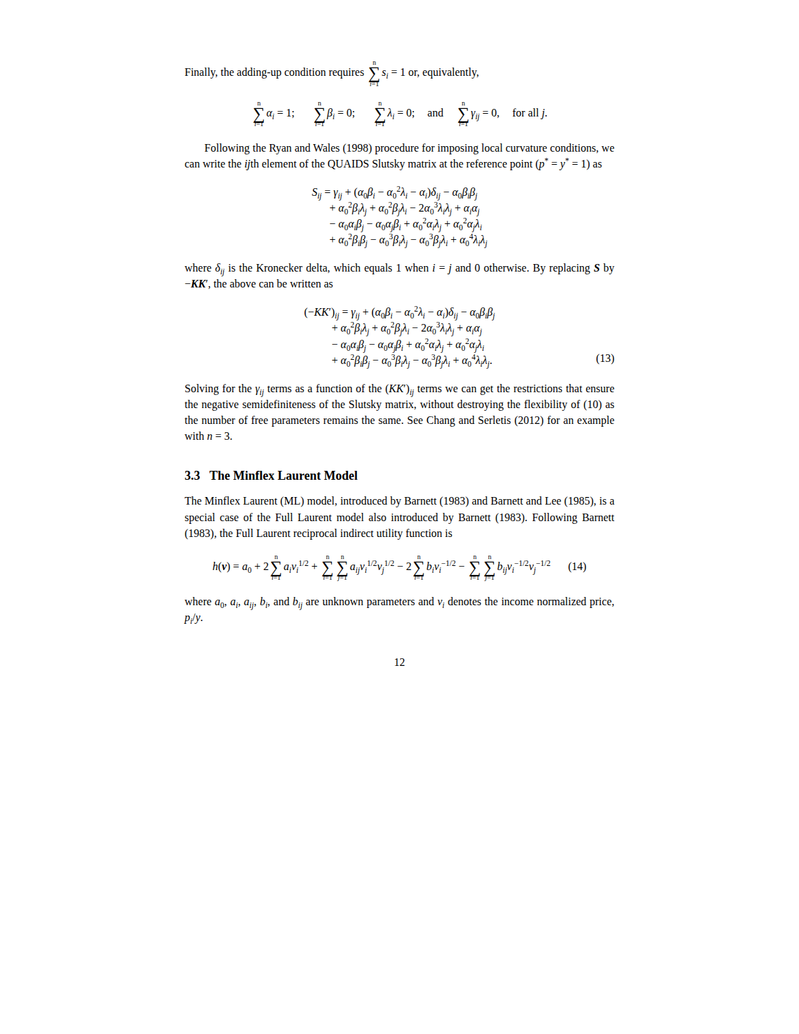Finally, the adding-up condition requires n∑i=1 si = 1 or, equivalently,
n∑i=1 αi = 1; n∑i=1 βi = 0; n∑i=1 λi = 0; and n∑i=1 γij = 0, for all j.
Following the Ryan and Wales (1998) procedure for imposing local curvature conditions, we can write the ijth element of the QUAIDS Slutsky matrix at the reference point (p* = y* = 1) as
Sij = γij + (α0βi − α02λi − αi)δij − α0βiβj
+ α02βiλj + α02βjλi − 2α03λiλj + αiαj
− α0αiβj − α0αjβi + α02αiλj + α02αjλi
+ α02βiβj − α03βiλj − α03βjλi + α04λiλj
where δij is the Kronecker delta, which equals 1 when i = j and 0 otherwise. By replacing S by −KK′, the above can be written as
(−KK′)ij = γij + (α0βi − α02λi − αi)δij − α0βiβj
+ α02βiλj + α02βjλi − 2α03λiλj + αiαj
− α0αiβj − α0αjβi + α02αiλj + α02αjλi
+ α02βiβj − α03βiλj − α03βjλi + α04λiλj. (13)
Solving for the γij terms as a function of the (KK′)ij terms we can get the restrictions that ensure the negative semidefiniteness of the Slutsky matrix, without destroying the flexibility of (10) as the number of free parameters remains the same. See Chang and Serletis (2012) for an example with n = 3.
3.3 The Minflex Laurent Model
The Minflex Laurent (ML) model, introduced by Barnett (1983) and Barnett and Lee (1985), is a special case of the Full Laurent model also introduced by Barnett (1983). Following Barnett (1983), the Full Laurent reciprocal indirect utility function is
h(v) = a0 + 2n∑i=1 aivi1/2 + n∑i=1 n∑j=1 aijvi1/2vj1/2 − 2n∑i=1 bivi−1/2 − n∑i=1 n∑j=1 bijvi−1/2vj−1/2 (14)
where a0, ai, aij, bi, and bij are unknown parameters and vi denotes the income normalized price, pi/y.
12